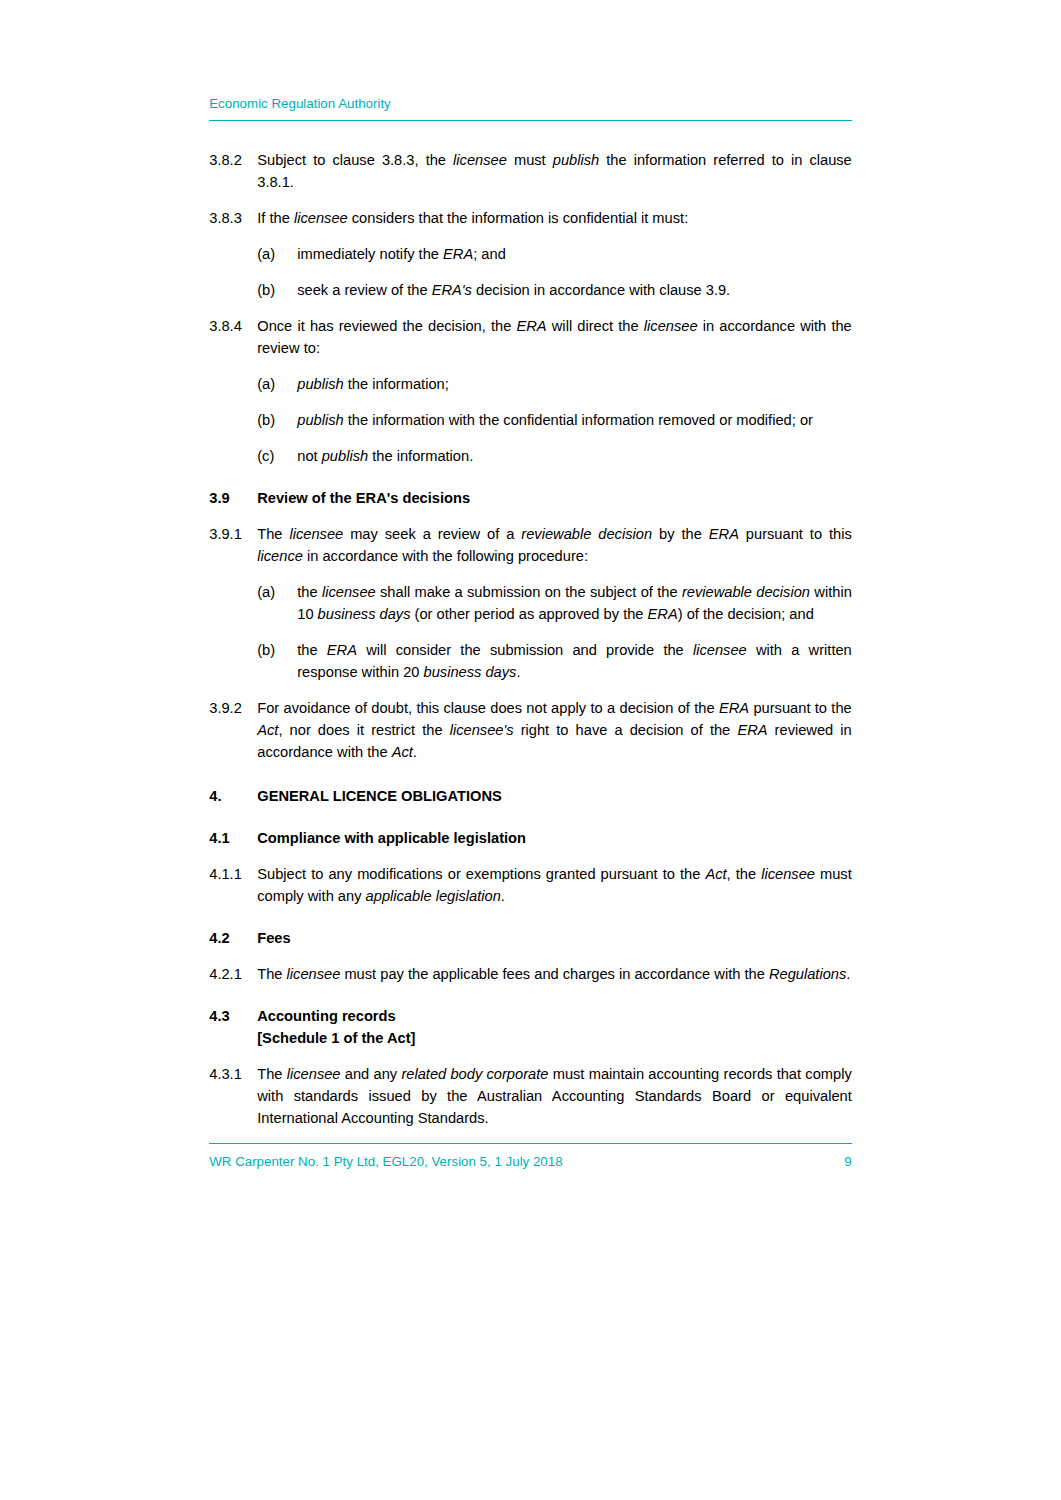Economic Regulation Authority
3.8.2
Subject to clause 3.8.3, the licensee must publish the information referred to in clause 3.8.1.
3.8.3
If the licensee considers that the information is confidential it must:
(a)
immediately notify the ERA; and
(b)
seek a review of the ERA's decision in accordance with clause 3.9.
3.8.4
Once it has reviewed the decision, the ERA will direct the licensee in accordance with the review to:
(a)
publish the information;
(b)
publish the information with the confidential information removed or modified; or
(c)
not publish the information.
3.9
Review of the ERA's decisions
3.9.1
The licensee may seek a review of a reviewable decision by the ERA pursuant to this licence in accordance with the following procedure:
(a)
the licensee shall make a submission on the subject of the reviewable decision within 10 business days (or other period as approved by the ERA) of the decision; and
(b)
the ERA will consider the submission and provide the licensee with a written response within 20 business days.
3.9.2
For avoidance of doubt, this clause does not apply to a decision of the ERA pursuant to the Act, nor does it restrict the licensee's right to have a decision of the ERA reviewed in accordance with the Act.
4.
GENERAL LICENCE OBLIGATIONS
4.1
Compliance with applicable legislation
4.1.1
Subject to any modifications or exemptions granted pursuant to the Act, the licensee must comply with any applicable legislation.
4.2
Fees
4.2.1
The licensee must pay the applicable fees and charges in accordance with the Regulations.
4.3
Accounting records
[Schedule 1 of the Act]
4.3.1
The licensee and any related body corporate must maintain accounting records that comply with standards issued by the Australian Accounting Standards Board or equivalent International Accounting Standards.
WR Carpenter No. 1 Pty Ltd, EGL20, Version 5, 1 July 2018 9